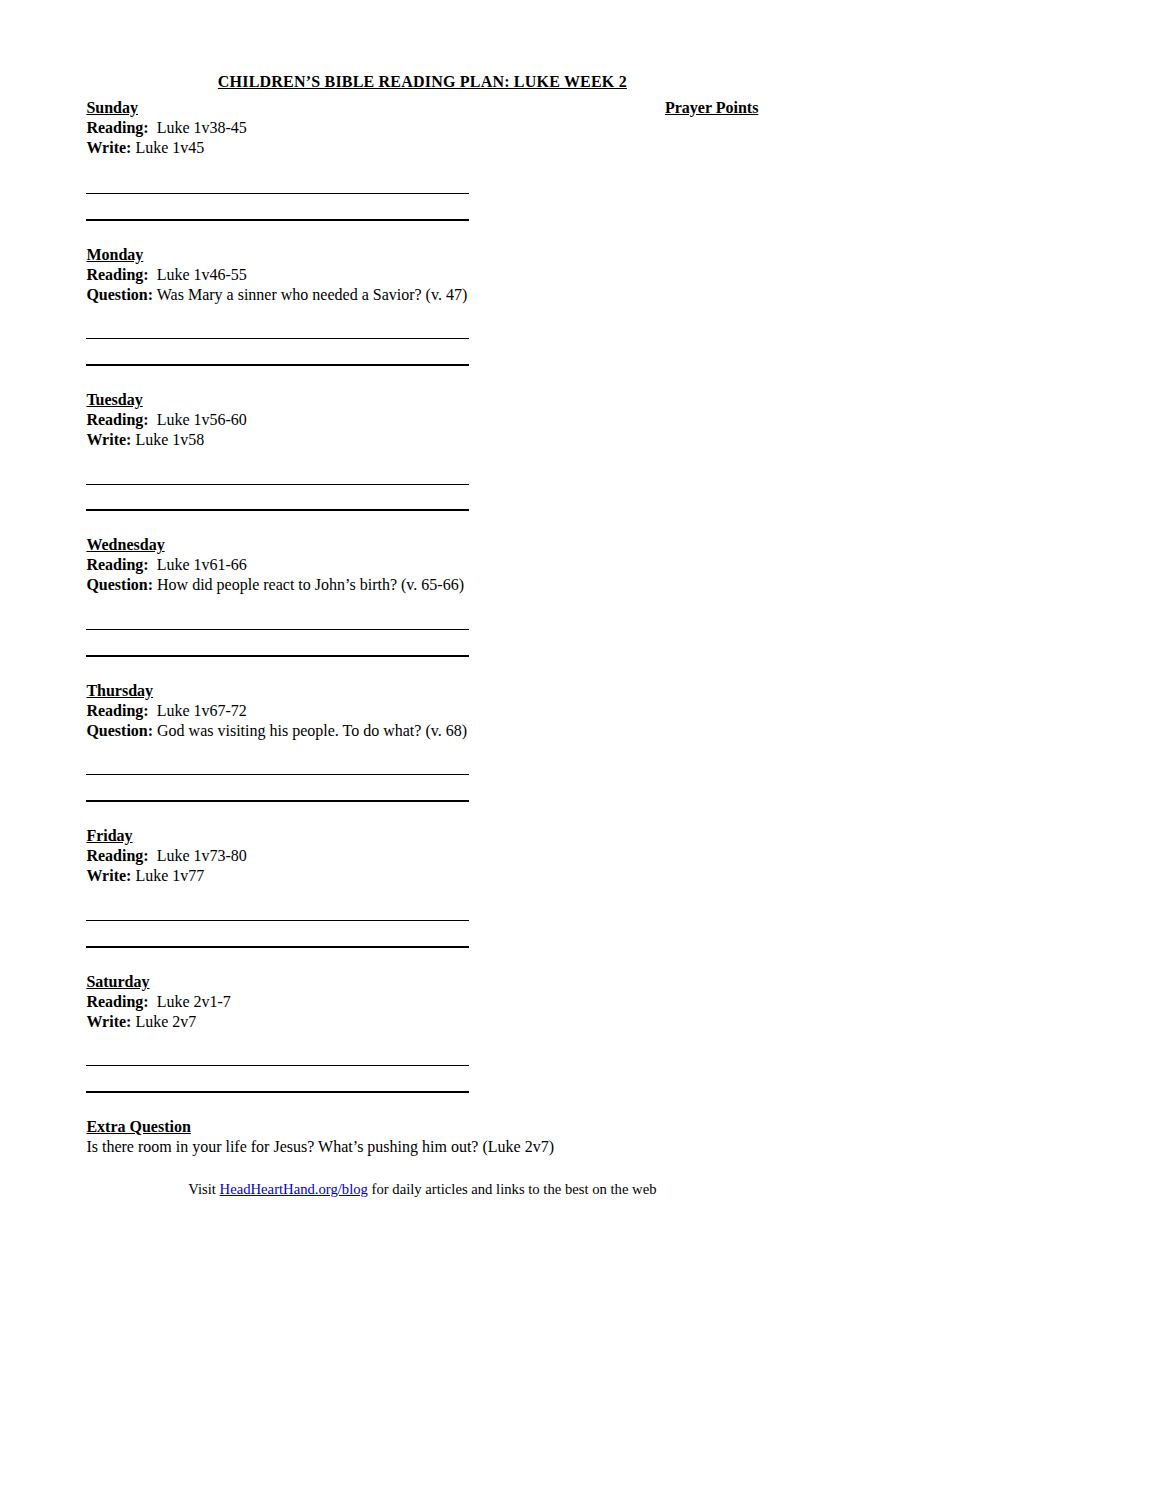CHILDREN’S BIBLE READING PLAN: LUKE WEEK 2
Sunday
Reading: Luke 1v38-45
Write: Luke 1v45
Prayer Points
Monday
Reading: Luke 1v46-55
Question: Was Mary a sinner who needed a Savior? (v. 47)
Tuesday
Reading: Luke 1v56-60
Write: Luke 1v58
Wednesday
Reading: Luke 1v61-66
Question: How did people react to John’s birth? (v. 65-66)
Thursday
Reading: Luke 1v67-72
Question: God was visiting his people. To do what? (v. 68)
Friday
Reading: Luke 1v73-80
Write: Luke 1v77
Saturday
Reading: Luke 2v1-7
Write: Luke 2v7
Extra Question
Is there room in your life for Jesus? What’s pushing him out? (Luke 2v7)
Visit HeadHeartHand.org/blog for daily articles and links to the best on the web